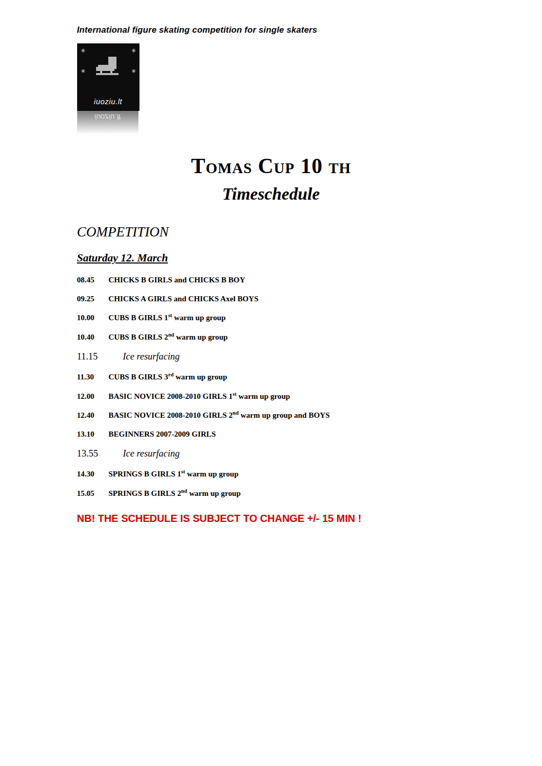International figure skating competition for single skaters
✳✳
⛸
✳✳
iuoziu.lt
iuoziu.lt
Tomas Cup 10 th
Timeschedule
COMPETITION
Saturday 12. March
08.45 CHICKS B GIRLS and CHICKS B BOY
09.25 CHICKS A GIRLS and CHICKS Axel BOYS
10.00 CUBS B GIRLS 1st warm up group
10.40 CUBS B GIRLS 2nd warm up group
11.15 Ice resurfacing
11.30 CUBS B GIRLS 3rd warm up group
12.00 BASIC NOVICE 2008-2010 GIRLS 1st warm up group
12.40 BASIC NOVICE 2008-2010 GIRLS 2nd warm up group and BOYS
13.10 BEGINNERS 2007-2009 GIRLS
13.55 Ice resurfacing
14.30 SPRINGS B GIRLS 1st warm up group
15.05 SPRINGS B GIRLS 2nd warm up group
NB! THE SCHEDULE IS SUBJECT TO CHANGE +/- 15 MIN !